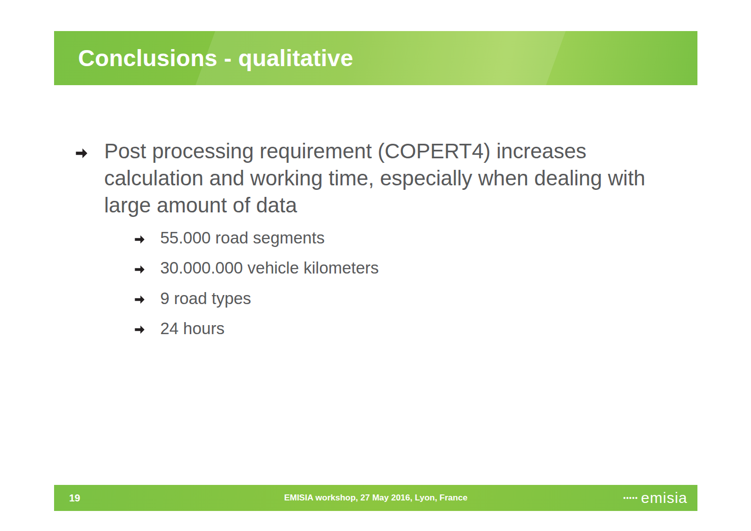Conclusions - qualitative
Post processing requirement (COPERT4) increases calculation and working time, especially when dealing with large amount of data
55.000 road segments
30.000.000 vehicle kilometers
9 road types
24 hours
19
EMISIA workshop, 27 May 2016, Lyon, France
••••• emisia